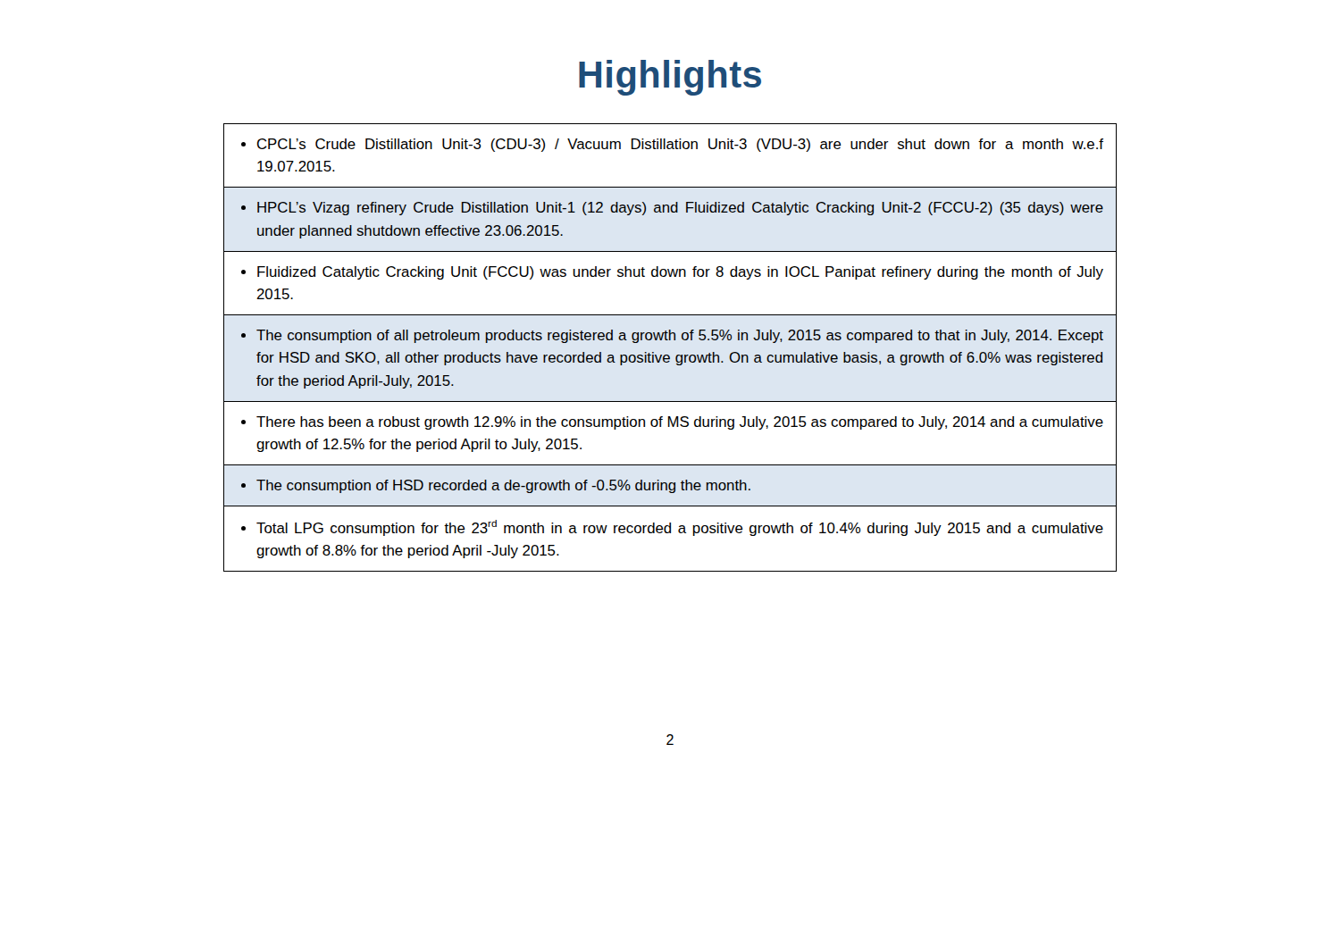Highlights
| CPCL’s Crude Distillation Unit-3 (CDU-3) / Vacuum Distillation Unit-3 (VDU-3) are under shut down for a month w.e.f 19.07.2015. |
| HPCL’s Vizag refinery Crude Distillation Unit-1 (12 days) and Fluidized Catalytic Cracking Unit-2 (FCCU-2) (35 days) were under planned shutdown effective 23.06.2015. |
| Fluidized Catalytic Cracking Unit (FCCU) was under shut down for 8 days in IOCL Panipat refinery during the month of July 2015. |
| The consumption of all petroleum products registered a growth of 5.5% in July, 2015 as compared to that in July, 2014. Except for HSD and SKO, all other products have recorded a positive growth. On a cumulative basis, a growth of 6.0% was registered for the period April-July, 2015. |
| There has been a robust growth 12.9% in the consumption of MS during July, 2015 as compared to July, 2014 and a cumulative growth of 12.5% for the period April to July, 2015. |
| The consumption of HSD recorded a de-growth of -0.5% during the month. |
| Total LPG consumption for the 23 rd month in a row recorded a positive growth of 10.4% during July 2015 and a cumulative growth of 8.8% for the period April -July 2015. |
2